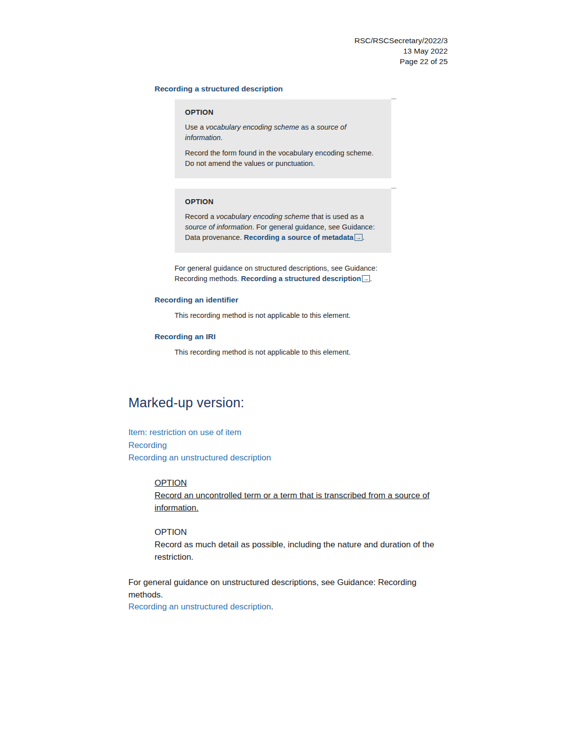RSC/RSCSecretary/2022/3
13 May 2022
Page 22 of 25
Recording a structured description
OPTION
Use a vocabulary encoding scheme as a source of information.
Record the form found in the vocabulary encoding scheme. Do not amend the values or punctuation.
OPTION
Record a vocabulary encoding scheme that is used as a source of information. For general guidance, see Guidance: Data provenance. Recording a source of metadata→.
For general guidance on structured descriptions, see Guidance: Recording methods. Recording a structured description→.
Recording an identifier
This recording method is not applicable to this element.
Recording an IRI
This recording method is not applicable to this element.
Marked-up version:
Item: restriction on use of item
Recording
Recording an unstructured description
OPTION
Record an uncontrolled term or a term that is transcribed from a source of information.
OPTION
Record as much detail as possible, including the nature and duration of the restriction.
For general guidance on unstructured descriptions, see Guidance: Recording methods.
Recording an unstructured description.